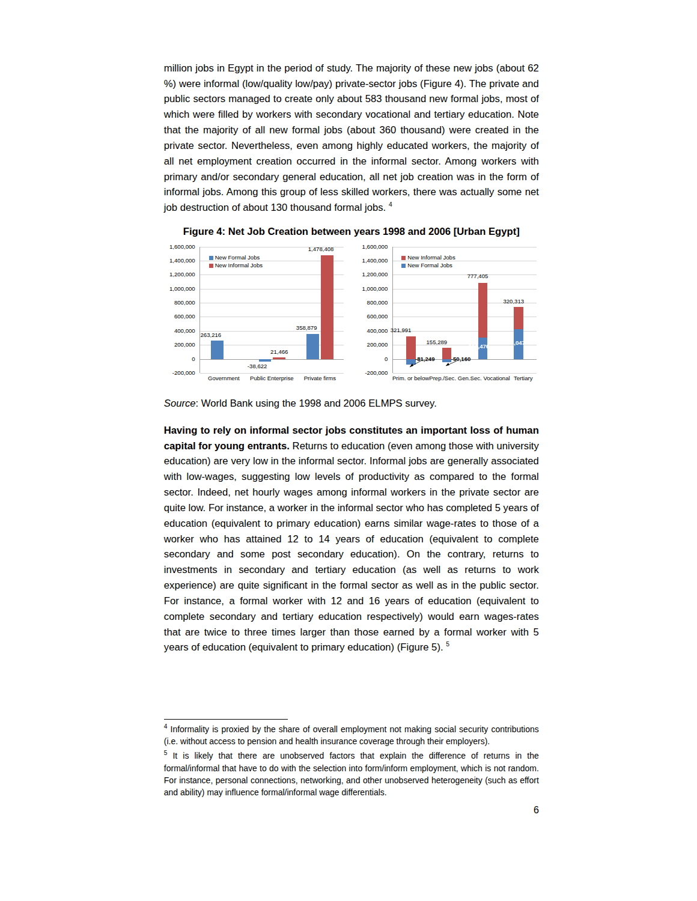million jobs in Egypt in the period of study. The majority of these new jobs (about 62 %) were informal (low/quality low/pay) private-sector jobs (Figure 4). The private and public sectors managed to create only about 583 thousand new formal jobs, most of which were filled by workers with secondary vocational and tertiary education. Note that the majority of all new formal jobs (about 360 thousand) were created in the private sector. Nevertheless, even among highly educated workers, the majority of all net employment creation occurred in the informal sector. Among workers with primary and/or secondary general education, all net job creation was in the form of informal jobs. Among this group of less skilled workers, there was actually some net job destruction of about 130 thousand formal jobs. 4
Figure 4: Net Job Creation between years 1998 and 2006 [Urban Egypt]
1,600,000 1,400,000 1,200,000 1,000,000 800,000 600,000 400,000 200,000 0 -200,000
New Formal Jobs
New Informal Jobs
263,216
-38,622
21,466
358,879
1,478,408
Government Public Enterprise Private firms
1,600,000 1,400,000 1,200,000 1,000,000 800,000 600,000 400,000 200,000 0 -200,000
New Informal Jobs
New Formal Jobs
321,991
-81,249
155,289
-50,160
306,476
777,405
421,047
320,313
Prim. or below Prep./Sec. Gen. Sec. Vocational Tertiary
Source: World Bank using the 1998 and 2006 ELMPS survey.
Having to rely on informal sector jobs constitutes an important loss of human capital for young entrants. Returns to education (even among those with university education) are very low in the informal sector. Informal jobs are generally associated with low-wages, suggesting low levels of productivity as compared to the formal sector. Indeed, net hourly wages among informal workers in the private sector are quite low. For instance, a worker in the informal sector who has completed 5 years of education (equivalent to primary education) earns similar wage-rates to those of a worker who has attained 12 to 14 years of education (equivalent to complete secondary and some post secondary education). On the contrary, returns to investments in secondary and tertiary education (as well as returns to work experience) are quite significant in the formal sector as well as in the public sector. For instance, a formal worker with 12 and 16 years of education (equivalent to complete secondary and tertiary education respectively) would earn wages-rates that are twice to three times larger than those earned by a formal worker with 5 years of education (equivalent to primary education) (Figure 5). 5
4 Informality is proxied by the share of overall employment not making social security contributions (i.e. without access to pension and health insurance coverage through their employers).
5 It is likely that there are unobserved factors that explain the difference of returns in the formal/informal that have to do with the selection into form/inform employment, which is not random. For instance, personal connections, networking, and other unobserved heterogeneity (such as effort and ability) may influence formal/informal wage differentials.
6